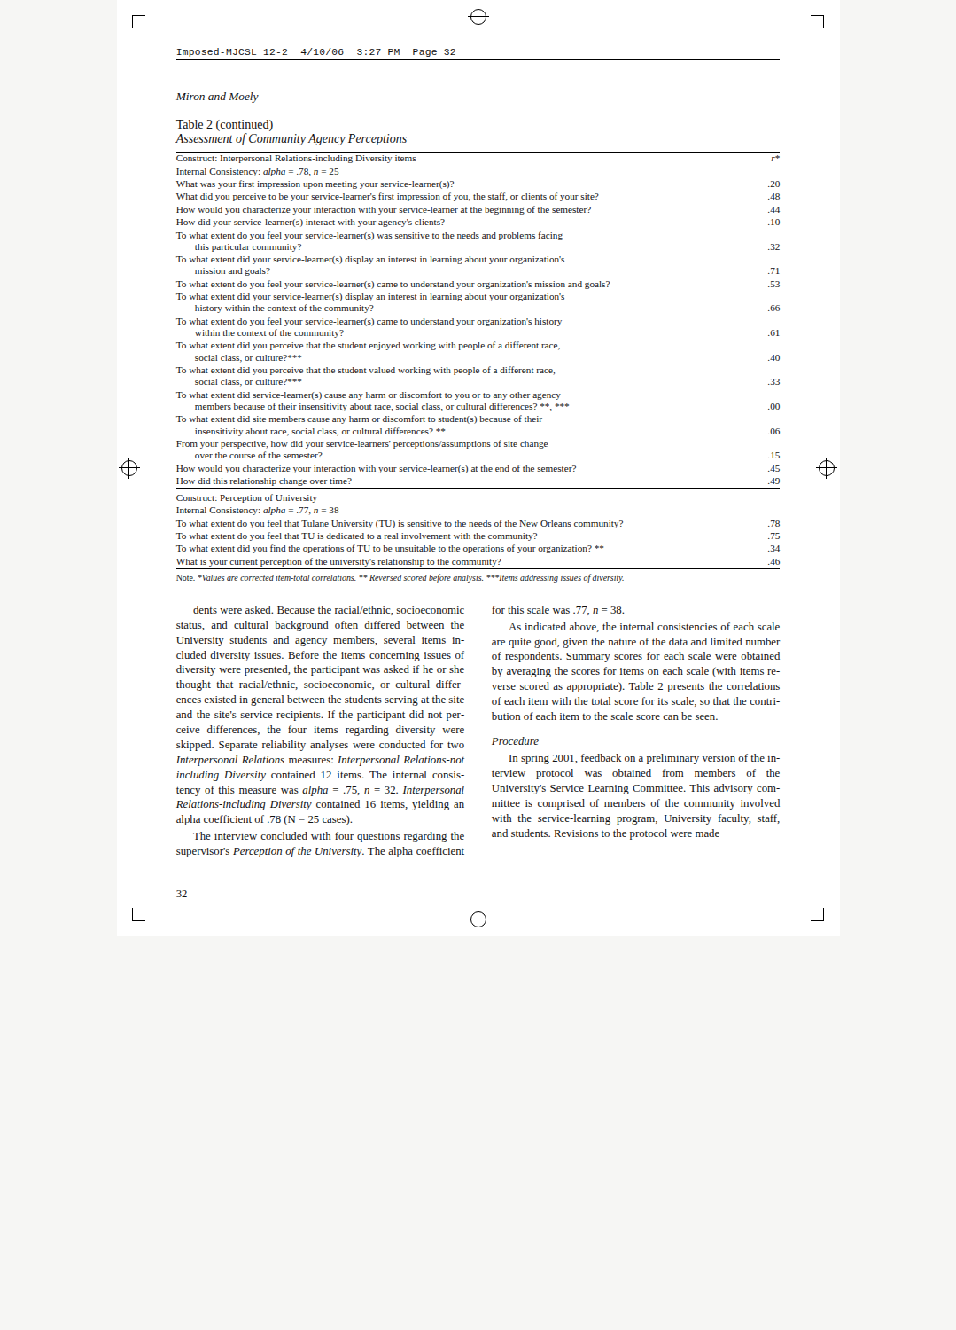Imposed-MJCSL 12-2 4/10/06 3:27 PM Page 32
Miron and Moely
Table 2 (continued)
Assessment of Community Agency Perceptions
| Construct: Interpersonal Relations-including Diversity items | r * |
| Internal Consistency: alpha = .78, n = 25 | |
| What was your first impression upon meeting your service-learner(s)? | .20 |
| What did you perceive to be your service-learner's first impression of you, the staff, or clients of your site? | .48 |
| How would you characterize your interaction with your service-learner at the beginning of the semester? | .44 |
| How did your service-learner(s) interact with your agency's clients? | -.10 |
| To what extent do you feel your service-learner(s) was sensitive to the needs and problems facing this particular community? | .32 |
| To what extent did your service-learner(s) display an interest in learning about your organization's mission and goals? | .71 |
| To what extent do you feel your service-learner(s) came to understand your organization's mission and goals? | .53 |
| To what extent did your service-learner(s) display an interest in learning about your organization's history within the context of the community? | .66 |
| To what extent do you feel your service-learner(s) came to understand your organization's history within the context of the community? | .61 |
| To what extent did you perceive that the student enjoyed working with people of a different race, social class, or culture?*** | .40 |
| To what extent did you perceive that the student valued working with people of a different race, social class, or culture?*** | .33 |
| To what extent did service-learner(s) cause any harm or discomfort to you or to any other agency members because of their insensitivity about race, social class, or cultural differences? **, *** | .00 |
| To what extent did site members cause any harm or discomfort to student(s) because of their insensitivity about race, social class, or cultural differences? ** | .06 |
| From your perspective, how did your service-learners' perceptions/assumptions of site change over the course of the semester? | .15 |
| How would you characterize your interaction with your service-learner(s) at the end of the semester? | .45 |
| How did this relationship change over time? | .49 |
| Construct: Perception of University | |
| Internal Consistency: alpha = .77, n = 38 | |
| To what extent do you feel that Tulane University (TU) is sensitive to the needs of the New Orleans community? | .78 |
| To what extent do you feel that TU is dedicated to a real involvement with the community? | .75 |
| To what extent did you find the operations of TU to be unsuitable to the operations of your organization? ** | .34 |
| What is your current perception of the university's relationship to the community? | .46 |
Note. *Values are corrected item-total correlations. ** Reversed scored before analysis. ***Items addressing issues of diversity.
dents were asked. Because the racial/ethnic, socioeconomic status, and cultural background often differed between the University students and agency members, several items included diversity issues. Before the items concerning issues of diversity were presented, the participant was asked if he or she thought that racial/ethnic, socioeconomic, or cultural differences existed in general between the students serving at the site and the site's service recipients. If the participant did not perceive differences, the four items regarding diversity were skipped. Separate reliability analyses were conducted for two Interpersonal Relations measures: Interpersonal Relations-not including Diversity contained 12 items. The internal consistency of this measure was alpha = .75, n = 32. Interpersonal Relations-including Diversity contained 16 items, yielding an alpha coefficient of .78 (N = 25 cases).
The interview concluded with four questions regarding the supervisor's Perception of the University. The alpha coefficient for this scale was .77, n = 38.
As indicated above, the internal consistencies of each scale are quite good, given the nature of the data and limited number of respondents. Summary scores for each scale were obtained by averaging the scores for items on each scale (with items reverse scored as appropriate). Table 2 presents the correlations of each item with the total score for its scale, so that the contribution of each item to the scale score can be seen.
Procedure
In spring 2001, feedback on a preliminary version of the interview protocol was obtained from members of the University's Service Learning Committee. This advisory committee is comprised of members of the community involved with the service-learning program, University faculty, staff, and students. Revisions to the protocol were made
32